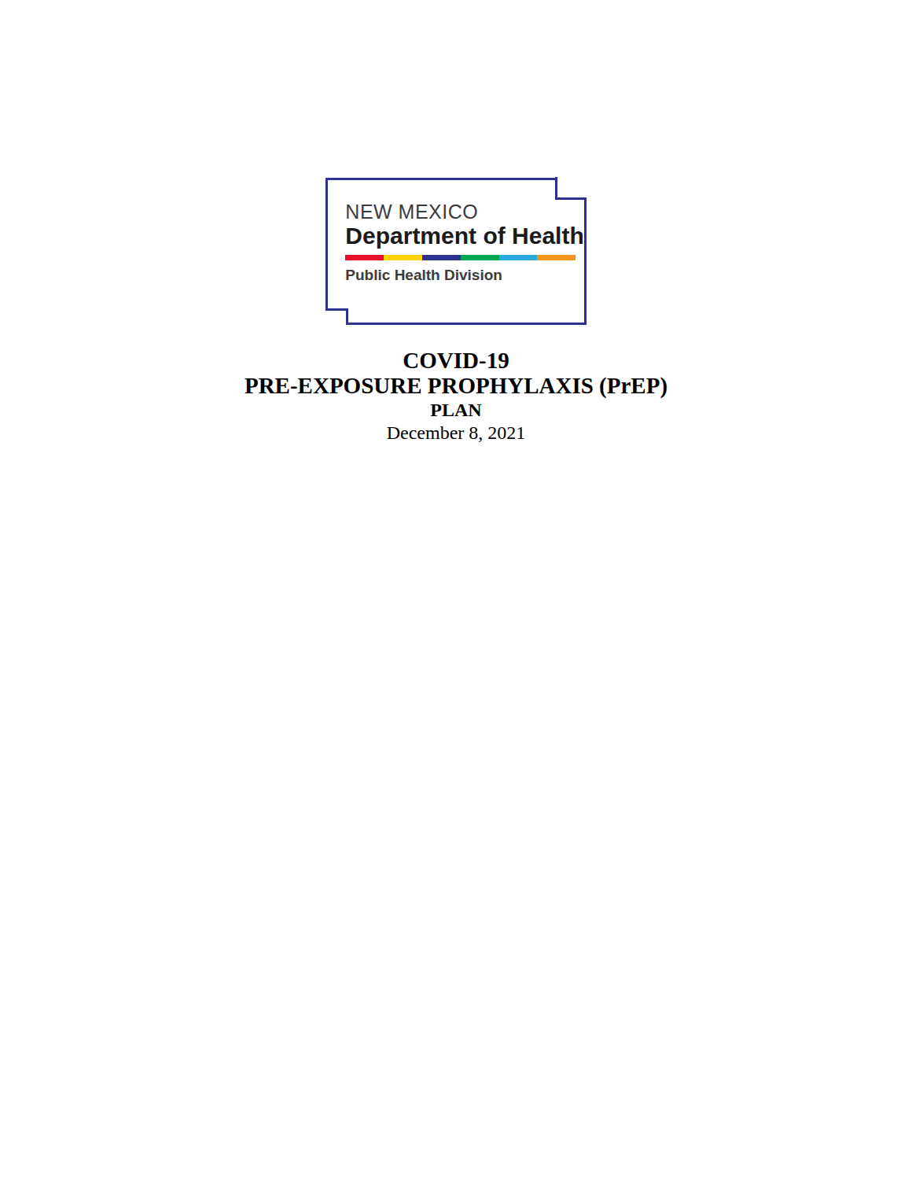NEW MEXICO
Department of Health
Public Health Division
COVID-19
PRE-EXPOSURE PROPHYLAXIS (PrEP)
PLAN
December 8, 2021